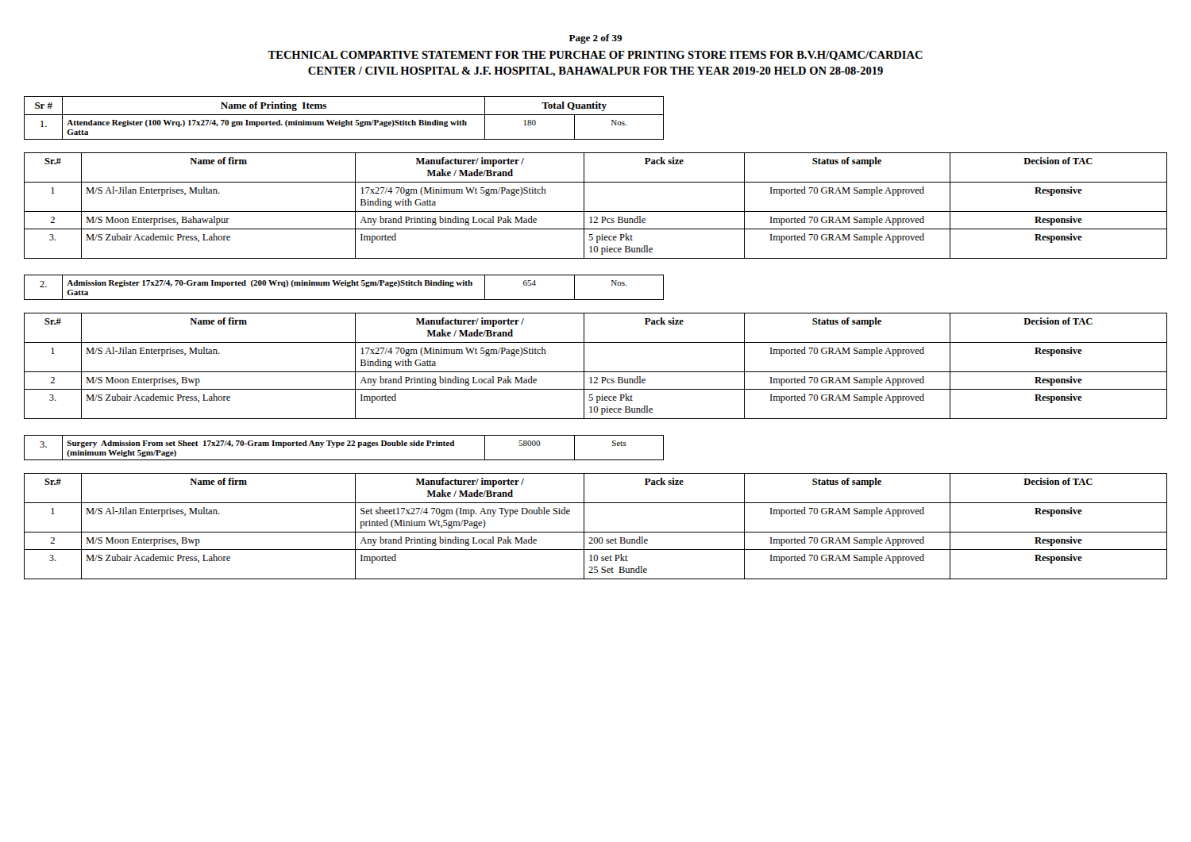Page 2 of 39
TECHNICAL COMPARTIVE STATEMENT FOR THE PURCHAE OF PRINTING STORE ITEMS FOR B.V.H/QAMC/CARDIAC
CENTER / CIVIL HOSPITAL & J.F. HOSPITAL, BAHAWALPUR FOR THE YEAR 2019-20 HELD ON 28-08-2019
| Sr # | Name of Printing Items | Total Quantity |
| --- | --- | --- |
| 1. | Attendance Register (100 Wrq.) 17x27/4, 70 gm Imported. (minimum Weight 5gm/Page)Stitch Binding with Gatta | 180 | Nos. |
| Sr.# | Name of firm | Manufacturer/ importer / Make / Made/Brand | Pack size | Status of sample | Decision of TAC |
| --- | --- | --- | --- | --- | --- |
| 1 | M/S Al-Jilan Enterprises, Multan. | 17x27/4 70gm (Minimum Wt 5gm/Page)Stitch Binding with Gatta | | Imported 70 GRAM Sample Approved | Responsive |
| 2 | M/S Moon Enterprises, Bahawalpur | Any brand Printing binding Local Pak Made | 12 Pcs Bundle | Imported 70 GRAM Sample Approved | Responsive |
| 3. | M/S Zubair Academic Press, Lahore | Imported | 5 piece Pkt 10 piece Bundle | Imported 70 GRAM Sample Approved | Responsive |
| 2. | Admission Register 17x27/4, 70-Gram Imported (200 Wrq) (minimum Weight 5gm/Page)Stitch Binding with Gatta | 654 | Nos. |
| Sr.# | Name of firm | Manufacturer/ importer / Make / Made/Brand | Pack size | Status of sample | Decision of TAC |
| --- | --- | --- | --- | --- | --- |
| 1 | M/S Al-Jilan Enterprises, Multan. | 17x27/4 70gm (Minimum Wt 5gm/Page)Stitch Binding with Gatta | | Imported 70 GRAM Sample Approved | Responsive |
| 2 | M/S Moon Enterprises, Bwp | Any brand Printing binding Local Pak Made | 12 Pcs Bundle | Imported 70 GRAM Sample Approved | Responsive |
| 3. | M/S Zubair Academic Press, Lahore | Imported | 5 piece Pkt 10 piece Bundle | Imported 70 GRAM Sample Approved | Responsive |
| 3. | Surgery Admission From set Sheet 17x27/4, 70-Gram Imported Any Type 22 pages Double side Printed (minimum Weight 5gm/Page) | 58000 | Sets |
| Sr.# | Name of firm | Manufacturer/ importer / Make / Made/Brand | Pack size | Status of sample | Decision of TAC |
| --- | --- | --- | --- | --- | --- |
| 1 | M/S Al-Jilan Enterprises, Multan. | Set sheet17x27/4 70gm (Imp. Any Type Double Side printed (Minium Wt,5gm/Page) | | Imported 70 GRAM Sample Approved | Responsive |
| 2 | M/S Moon Enterprises, Bwp | Any brand Printing binding Local Pak Made | 200 set Bundle | Imported 70 GRAM Sample Approved | Responsive |
| 3. | M/S Zubair Academic Press, Lahore | Imported | 10 set Pkt 25 Set Bundle | Imported 70 GRAM Sample Approved | Responsive |